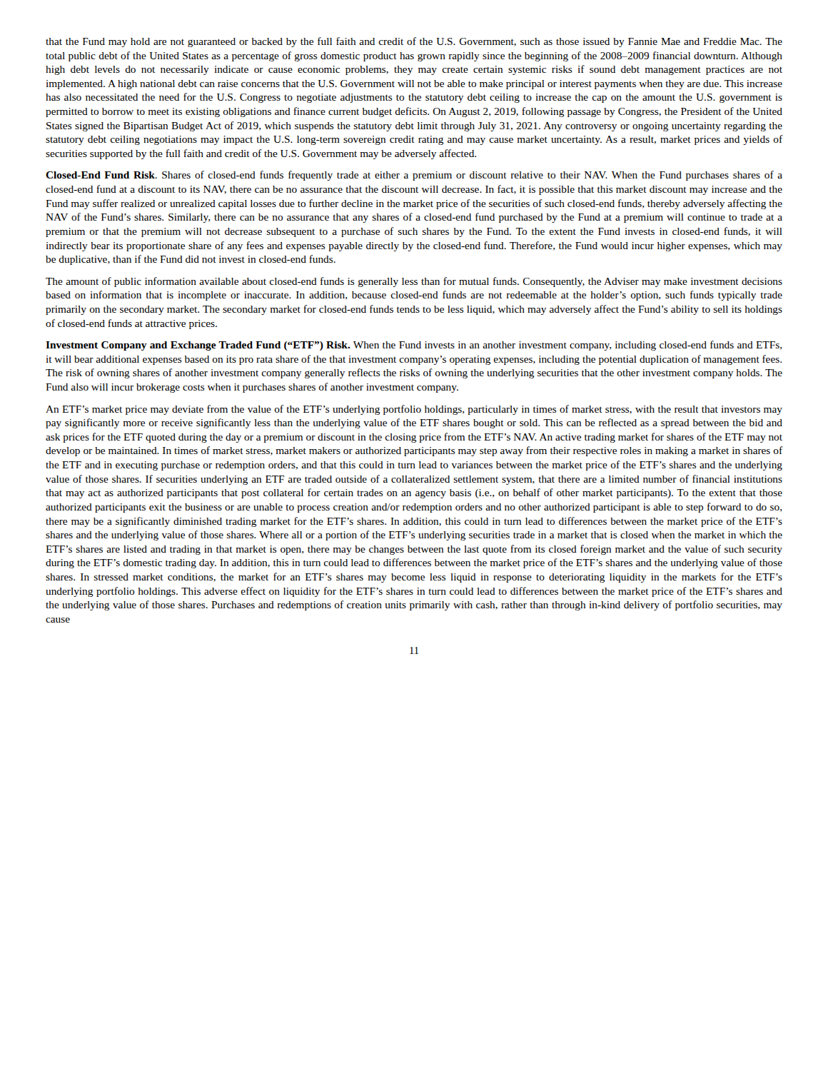that the Fund may hold are not guaranteed or backed by the full faith and credit of the U.S. Government, such as those issued by Fannie Mae and Freddie Mac. The total public debt of the United States as a percentage of gross domestic product has grown rapidly since the beginning of the 2008–2009 financial downturn. Although high debt levels do not necessarily indicate or cause economic problems, they may create certain systemic risks if sound debt management practices are not implemented. A high national debt can raise concerns that the U.S. Government will not be able to make principal or interest payments when they are due. This increase has also necessitated the need for the U.S. Congress to negotiate adjustments to the statutory debt ceiling to increase the cap on the amount the U.S. government is permitted to borrow to meet its existing obligations and finance current budget deficits. On August 2, 2019, following passage by Congress, the President of the United States signed the Bipartisan Budget Act of 2019, which suspends the statutory debt limit through July 31, 2021. Any controversy or ongoing uncertainty regarding the statutory debt ceiling negotiations may impact the U.S. long-term sovereign credit rating and may cause market uncertainty. As a result, market prices and yields of securities supported by the full faith and credit of the U.S. Government may be adversely affected.
Closed-End Fund Risk. Shares of closed-end funds frequently trade at either a premium or discount relative to their NAV. When the Fund purchases shares of a closed-end fund at a discount to its NAV, there can be no assurance that the discount will decrease. In fact, it is possible that this market discount may increase and the Fund may suffer realized or unrealized capital losses due to further decline in the market price of the securities of such closed-end funds, thereby adversely affecting the NAV of the Fund’s shares. Similarly, there can be no assurance that any shares of a closed-end fund purchased by the Fund at a premium will continue to trade at a premium or that the premium will not decrease subsequent to a purchase of such shares by the Fund. To the extent the Fund invests in closed-end funds, it will indirectly bear its proportionate share of any fees and expenses payable directly by the closed-end fund. Therefore, the Fund would incur higher expenses, which may be duplicative, than if the Fund did not invest in closed-end funds.
The amount of public information available about closed-end funds is generally less than for mutual funds. Consequently, the Adviser may make investment decisions based on information that is incomplete or inaccurate. In addition, because closed-end funds are not redeemable at the holder’s option, such funds typically trade primarily on the secondary market. The secondary market for closed-end funds tends to be less liquid, which may adversely affect the Fund’s ability to sell its holdings of closed-end funds at attractive prices.
Investment Company and Exchange Traded Fund (“ETF”) Risk. When the Fund invests in an another investment company, including closed-end funds and ETFs, it will bear additional expenses based on its pro rata share of the that investment company’s operating expenses, including the potential duplication of management fees. The risk of owning shares of another investment company generally reflects the risks of owning the underlying securities that the other investment company holds. The Fund also will incur brokerage costs when it purchases shares of another investment company.
An ETF’s market price may deviate from the value of the ETF’s underlying portfolio holdings, particularly in times of market stress, with the result that investors may pay significantly more or receive significantly less than the underlying value of the ETF shares bought or sold. This can be reflected as a spread between the bid and ask prices for the ETF quoted during the day or a premium or discount in the closing price from the ETF’s NAV. An active trading market for shares of the ETF may not develop or be maintained. In times of market stress, market makers or authorized participants may step away from their respective roles in making a market in shares of the ETF and in executing purchase or redemption orders, and that this could in turn lead to variances between the market price of the ETF’s shares and the underlying value of those shares. If securities underlying an ETF are traded outside of a collateralized settlement system, that there are a limited number of financial institutions that may act as authorized participants that post collateral for certain trades on an agency basis (i.e., on behalf of other market participants). To the extent that those authorized participants exit the business or are unable to process creation and/or redemption orders and no other authorized participant is able to step forward to do so, there may be a significantly diminished trading market for the ETF’s shares. In addition, this could in turn lead to differences between the market price of the ETF’s shares and the underlying value of those shares. Where all or a portion of the ETF’s underlying securities trade in a market that is closed when the market in which the ETF’s shares are listed and trading in that market is open, there may be changes between the last quote from its closed foreign market and the value of such security during the ETF’s domestic trading day. In addition, this in turn could lead to differences between the market price of the ETF’s shares and the underlying value of those shares. In stressed market conditions, the market for an ETF’s shares may become less liquid in response to deteriorating liquidity in the markets for the ETF’s underlying portfolio holdings. This adverse effect on liquidity for the ETF’s shares in turn could lead to differences between the market price of the ETF’s shares and the underlying value of those shares. Purchases and redemptions of creation units primarily with cash, rather than through in-kind delivery of portfolio securities, may cause
11